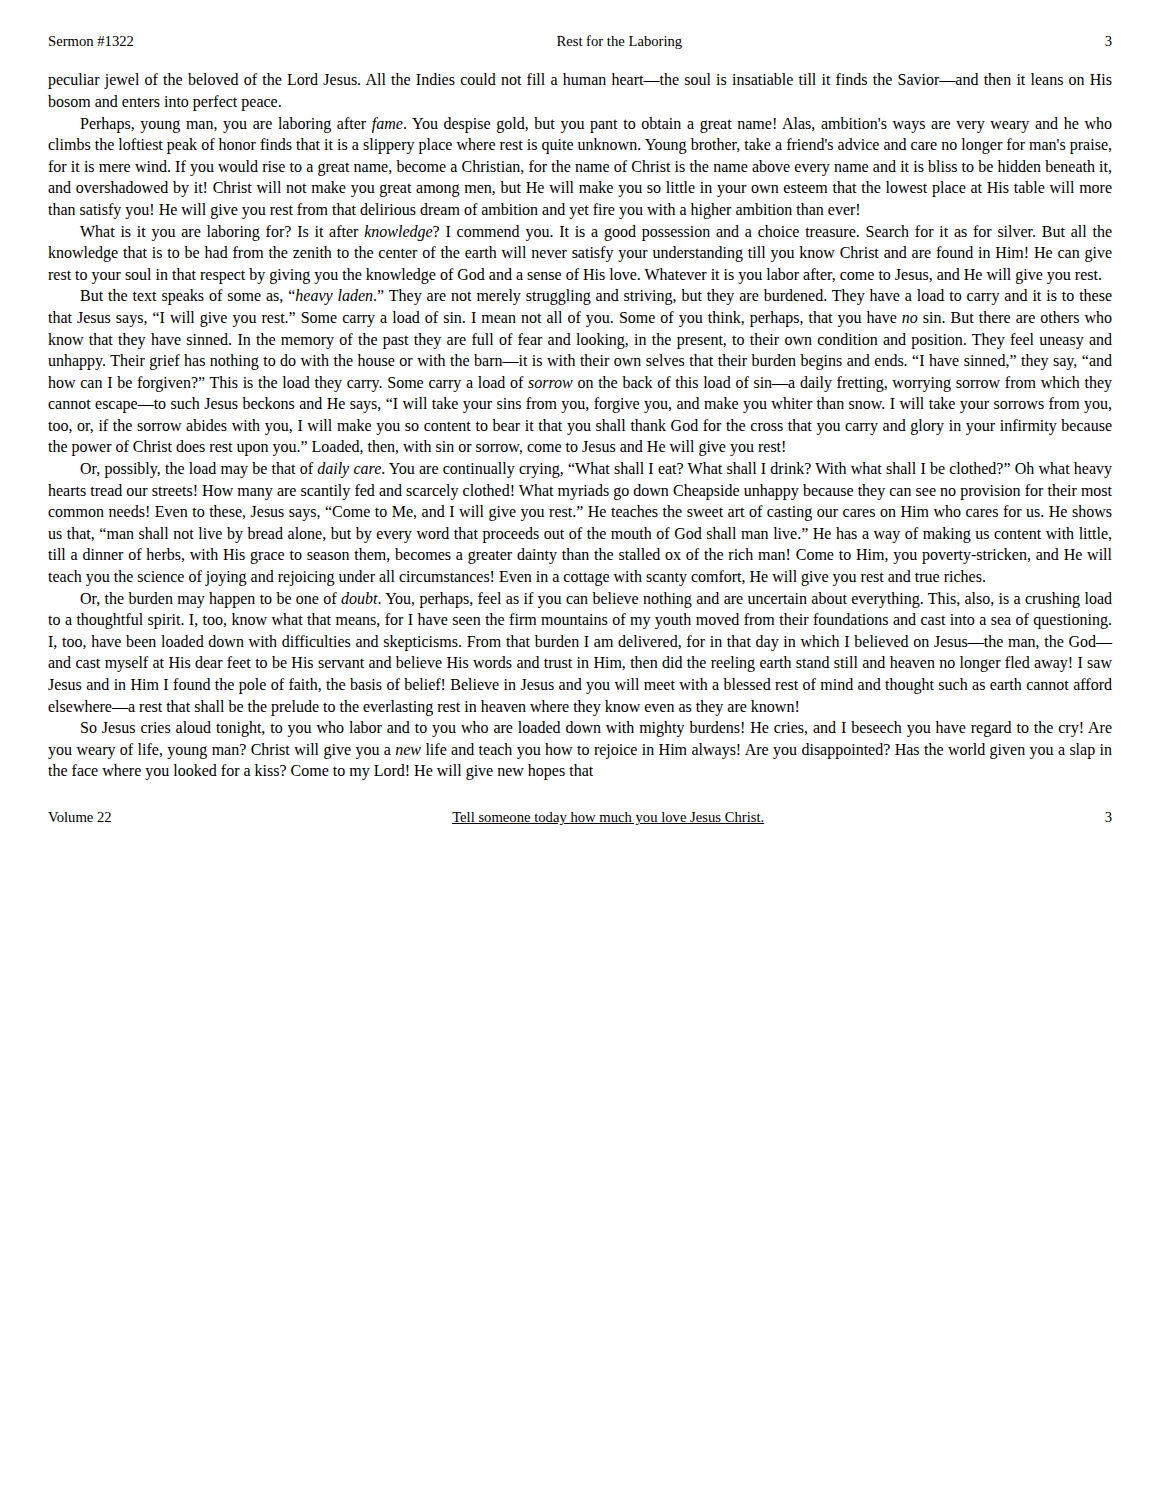Sermon #1322 Rest for the Laboring 3
peculiar jewel of the beloved of the Lord Jesus. All the Indies could not fill a human heart—the soul is insatiable till it finds the Savior—and then it leans on His bosom and enters into perfect peace.
Perhaps, young man, you are laboring after fame. You despise gold, but you pant to obtain a great name! Alas, ambition's ways are very weary and he who climbs the loftiest peak of honor finds that it is a slippery place where rest is quite unknown. Young brother, take a friend's advice and care no longer for man's praise, for it is mere wind. If you would rise to a great name, become a Christian, for the name of Christ is the name above every name and it is bliss to be hidden beneath it, and overshadowed by it! Christ will not make you great among men, but He will make you so little in your own esteem that the lowest place at His table will more than satisfy you! He will give you rest from that delirious dream of ambition and yet fire you with a higher ambition than ever!
What is it you are laboring for? Is it after knowledge? I commend you. It is a good possession and a choice treasure. Search for it as for silver. But all the knowledge that is to be had from the zenith to the center of the earth will never satisfy your understanding till you know Christ and are found in Him! He can give rest to your soul in that respect by giving you the knowledge of God and a sense of His love. Whatever it is you labor after, come to Jesus, and He will give you rest.
But the text speaks of some as, “heavy laden.” They are not merely struggling and striving, but they are burdened. They have a load to carry and it is to these that Jesus says, “I will give you rest.” Some carry a load of sin. I mean not all of you. Some of you think, perhaps, that you have no sin. But there are others who know that they have sinned. In the memory of the past they are full of fear and looking, in the present, to their own condition and position. They feel uneasy and unhappy. Their grief has nothing to do with the house or with the barn—it is with their own selves that their burden begins and ends. “I have sinned,” they say, “and how can I be forgiven?” This is the load they carry. Some carry a load of sorrow on the back of this load of sin—a daily fretting, worrying sorrow from which they cannot escape—to such Jesus beckons and He says, “I will take your sins from you, forgive you, and make you whiter than snow. I will take your sorrows from you, too, or, if the sorrow abides with you, I will make you so content to bear it that you shall thank God for the cross that you carry and glory in your infirmity because the power of Christ does rest upon you.” Loaded, then, with sin or sorrow, come to Jesus and He will give you rest!
Or, possibly, the load may be that of daily care. You are continually crying, “What shall I eat? What shall I drink? With what shall I be clothed?” Oh what heavy hearts tread our streets! How many are scantily fed and scarcely clothed! What myriads go down Cheapside unhappy because they can see no provision for their most common needs! Even to these, Jesus says, “Come to Me, and I will give you rest.” He teaches the sweet art of casting our cares on Him who cares for us. He shows us that, “man shall not live by bread alone, but by every word that proceeds out of the mouth of God shall man live.” He has a way of making us content with little, till a dinner of herbs, with His grace to season them, becomes a greater dainty than the stalled ox of the rich man! Come to Him, you poverty-stricken, and He will teach you the science of joying and rejoicing under all circumstances! Even in a cottage with scanty comfort, He will give you rest and true riches.
Or, the burden may happen to be one of doubt. You, perhaps, feel as if you can believe nothing and are uncertain about everything. This, also, is a crushing load to a thoughtful spirit. I, too, know what that means, for I have seen the firm mountains of my youth moved from their foundations and cast into a sea of questioning. I, too, have been loaded down with difficulties and skepticisms. From that burden I am delivered, for in that day in which I believed on Jesus—the man, the God—and cast myself at His dear feet to be His servant and believe His words and trust in Him, then did the reeling earth stand still and heaven no longer fled away! I saw Jesus and in Him I found the pole of faith, the basis of belief! Believe in Jesus and you will meet with a blessed rest of mind and thought such as earth cannot afford elsewhere—a rest that shall be the prelude to the everlasting rest in heaven where they know even as they are known!
So Jesus cries aloud tonight, to you who labor and to you who are loaded down with mighty burdens! He cries, and I beseech you have regard to the cry! Are you weary of life, young man? Christ will give you a new life and teach you how to rejoice in Him always! Are you disappointed? Has the world given you a slap in the face where you looked for a kiss? Come to my Lord! He will give new hopes that
Volume 22 Tell someone today how much you love Jesus Christ. 3